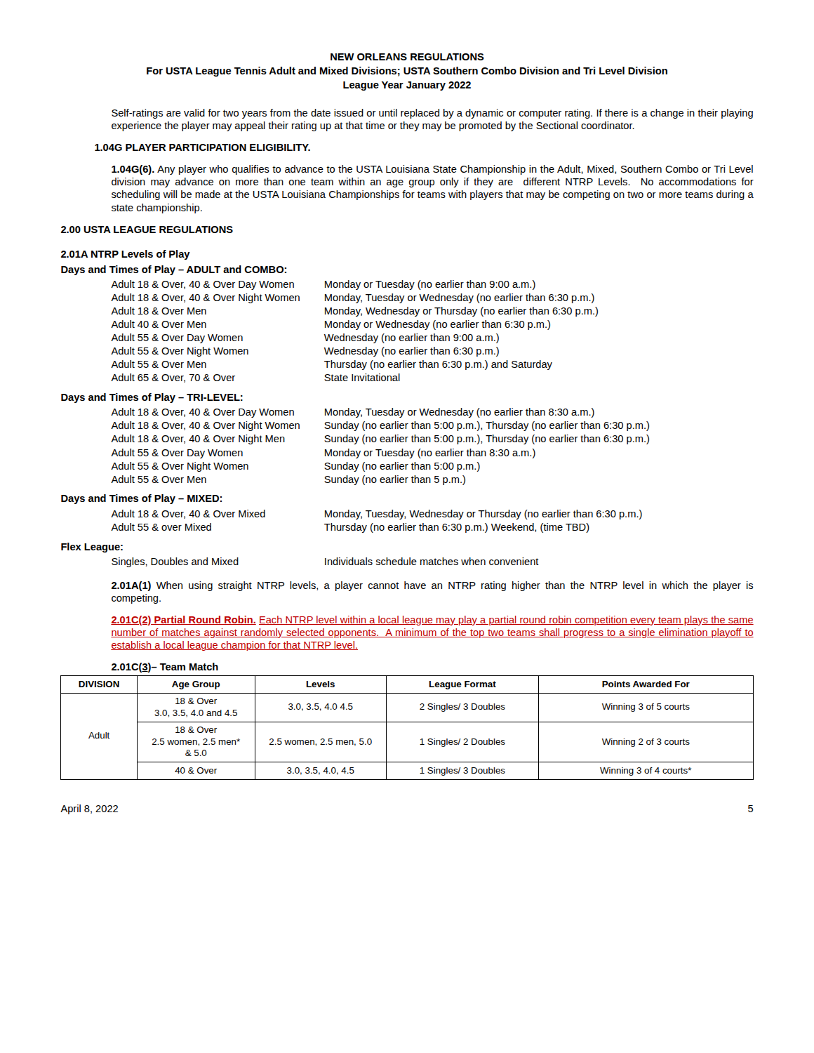NEW ORLEANS REGULATIONS
For USTA League Tennis Adult and Mixed Divisions; USTA Southern Combo Division and Tri Level Division
League Year January 2022
Self-ratings are valid for two years from the date issued or until replaced by a dynamic or computer rating. If there is a change in their playing experience the player may appeal their rating up at that time or they may be promoted by the Sectional coordinator.
1.04G PLAYER PARTICIPATION ELIGIBILITY.
1.04G(6). Any player who qualifies to advance to the USTA Louisiana State Championship in the Adult, Mixed, Southern Combo or Tri Level division may advance on more than one team within an age group only if they are different NTRP Levels. No accommodations for scheduling will be made at the USTA Louisiana Championships for teams with players that may be competing on two or more teams during a state championship.
2.00 USTA LEAGUE REGULATIONS
2.01A NTRP Levels of Play
Days and Times of Play – ADULT and COMBO:
| Adult 18 & Over, 40 & Over Day Women | Monday or Tuesday (no earlier than 9:00 a.m.) |
| Adult 18 & Over, 40 & Over Night Women | Monday, Tuesday or Wednesday (no earlier than 6:30 p.m.) |
| Adult 18 & Over Men | Monday, Wednesday or Thursday (no earlier than 6:30 p.m.) |
| Adult 40 & Over Men | Monday or Wednesday (no earlier than 6:30 p.m.) |
| Adult 55 & Over Day Women | Wednesday (no earlier than 9:00 a.m.) |
| Adult 55 & Over Night Women | Wednesday (no earlier than 6:30 p.m.) |
| Adult 55 & Over Men | Thursday (no earlier than 6:30 p.m.) and Saturday |
| Adult 65 & Over, 70 & Over | State Invitational |
Days and Times of Play – TRI-LEVEL:
| Adult 18 & Over, 40 & Over Day Women | Monday, Tuesday or Wednesday (no earlier than 8:30 a.m.) |
| Adult 18 & Over, 40 & Over Night Women | Sunday (no earlier than 5:00 p.m.), Thursday (no earlier than 6:30 p.m.) |
| Adult 18 & Over, 40 & Over Night Men | Sunday (no earlier than 5:00 p.m.), Thursday (no earlier than 6:30 p.m.) |
| Adult 55 & Over Day Women | Monday or Tuesday (no earlier than 8:30 a.m.) |
| Adult 55 & Over Night Women | Sunday (no earlier than 5:00 p.m.) |
| Adult 55 & Over Men | Sunday (no earlier than 5 p.m.) |
Days and Times of Play – MIXED:
| Adult 18 & Over, 40 & Over Mixed | Monday, Tuesday, Wednesday or Thursday (no earlier than 6:30 p.m.) |
| Adult 55 & over Mixed | Thursday (no earlier than 6:30 p.m.) Weekend, (time TBD) |
Flex League:
| Singles, Doubles and Mixed | Individuals schedule matches when convenient |
2.01A(1) When using straight NTRP levels, a player cannot have an NTRP rating higher than the NTRP level in which the player is competing.
2.01C(2) Partial Round Robin. Each NTRP level within a local league may play a partial round robin competition every team plays the same number of matches against randomly selected opponents. A minimum of the top two teams shall progress to a single elimination playoff to establish a local league champion for that NTRP level.
2.01C(3)– Team Match
| DIVISION | Age Group | Levels | League Format | Points Awarded For |
| --- | --- | --- | --- | --- |
| Adult | 18 & Over 3.0, 3.5, 4.0 and 4.5 | 3.0, 3.5, 4.0 4.5 | 2 Singles/ 3 Doubles | Winning 3 of 5 courts |
| 18 & Over 2.5 women, 2.5 men* & 5.0 | 2.5 women, 2.5 men, 5.0 | 1 Singles/ 2 Doubles | Winning 2 of 3 courts |
| 40 & Over | 3.0, 3.5, 4.0, 4.5 | 1 Singles/ 3 Doubles | Winning 3 of 4 courts* |
April 8, 2022 5